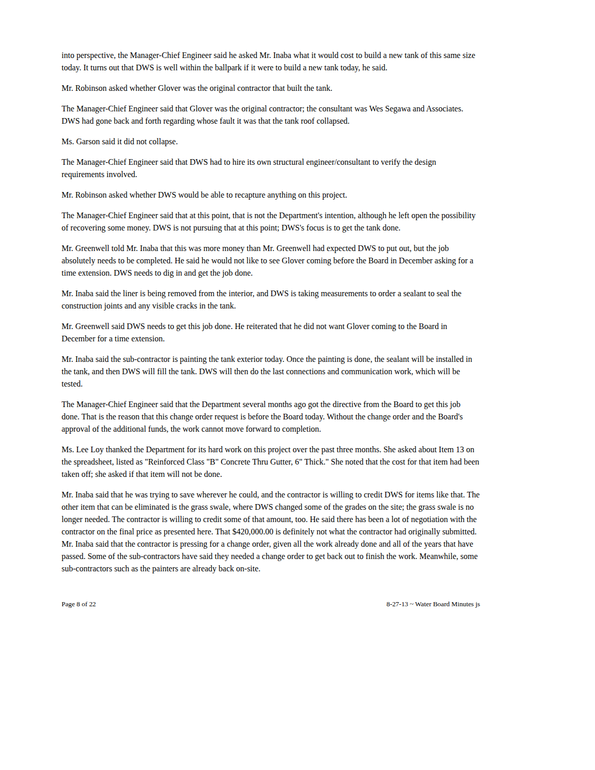into perspective, the Manager-Chief Engineer said he asked Mr. Inaba what it would cost to build a new tank of this same size today. It turns out that DWS is well within the ballpark if it were to build a new tank today, he said.
Mr. Robinson asked whether Glover was the original contractor that built the tank.
The Manager-Chief Engineer said that Glover was the original contractor; the consultant was Wes Segawa and Associates. DWS had gone back and forth regarding whose fault it was that the tank roof collapsed.
Ms. Garson said it did not collapse.
The Manager-Chief Engineer said that DWS had to hire its own structural engineer/consultant to verify the design requirements involved.
Mr. Robinson asked whether DWS would be able to recapture anything on this project.
The Manager-Chief Engineer said that at this point, that is not the Department's intention, although he left open the possibility of recovering some money. DWS is not pursuing that at this point; DWS's focus is to get the tank done.
Mr. Greenwell told Mr. Inaba that this was more money than Mr. Greenwell had expected DWS to put out, but the job absolutely needs to be completed. He said he would not like to see Glover coming before the Board in December asking for a time extension. DWS needs to dig in and get the job done.
Mr. Inaba said the liner is being removed from the interior, and DWS is taking measurements to order a sealant to seal the construction joints and any visible cracks in the tank.
Mr. Greenwell said DWS needs to get this job done. He reiterated that he did not want Glover coming to the Board in December for a time extension.
Mr. Inaba said the sub-contractor is painting the tank exterior today. Once the painting is done, the sealant will be installed in the tank, and then DWS will fill the tank. DWS will then do the last connections and communication work, which will be tested.
The Manager-Chief Engineer said that the Department several months ago got the directive from the Board to get this job done. That is the reason that this change order request is before the Board today. Without the change order and the Board's approval of the additional funds, the work cannot move forward to completion.
Ms. Lee Loy thanked the Department for its hard work on this project over the past three months. She asked about Item 13 on the spreadsheet, listed as "Reinforced Class "B" Concrete Thru Gutter, 6" Thick." She noted that the cost for that item had been taken off; she asked if that item will not be done.
Mr. Inaba said that he was trying to save wherever he could, and the contractor is willing to credit DWS for items like that. The other item that can be eliminated is the grass swale, where DWS changed some of the grades on the site; the grass swale is no longer needed. The contractor is willing to credit some of that amount, too. He said there has been a lot of negotiation with the contractor on the final price as presented here. That $420,000.00 is definitely not what the contractor had originally submitted. Mr. Inaba said that the contractor is pressing for a change order, given all the work already done and all of the years that have passed. Some of the sub-contractors have said they needed a change order to get back out to finish the work. Meanwhile, some sub-contractors such as the painters are already back on-site.
Page 8 of 22 8-27-13 ~ Water Board Minutes js